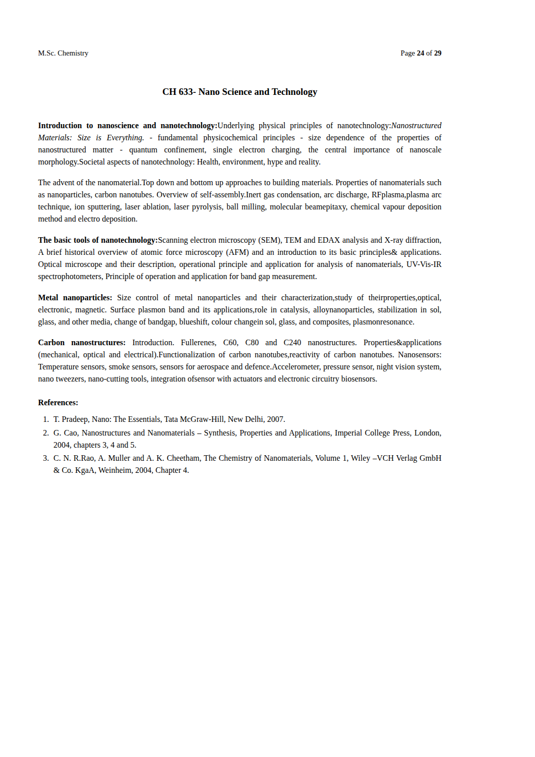M.Sc. Chemistry Page 24 of 29
CH 633- Nano Science and Technology
Introduction to nanoscience and nanotechnology: Underlying physical principles of nanotechnology:Nanostructured Materials: Size is Everything. - fundamental physicochemical principles - size dependence of the properties of nanostructured matter - quantum confinement, single electron charging, the central importance of nanoscale morphology.Societal aspects of nanotechnology: Health, environment, hype and reality.
The advent of the nanomaterial.Top down and bottom up approaches to building materials. Properties of nanomaterials such as nanoparticles, carbon nanotubes. Overview of self-assembly.Inert gas condensation, arc discharge, RFplasma,plasma arc technique, ion sputtering, laser ablation, laser pyrolysis, ball milling, molecular beamepitaxy, chemical vapour deposition method and electro deposition.
The basic tools of nanotechnology: Scanning electron microscopy (SEM), TEM and EDAX analysis and X-ray diffraction, A brief historical overview of atomic force microscopy (AFM) and an introduction to its basic principles& applications. Optical microscope and their description, operational principle and application for analysis of nanomaterials, UV-Vis-IR spectrophotometers, Principle of operation and application for band gap measurement.
Metal nanoparticles: Size control of metal nanoparticles and their characterization,study of theirproperties,optical, electronic, magnetic. Surface plasmon band and its applications,role in catalysis, alloynanoparticles, stabilization in sol, glass, and other media, change of bandgap, blueshift, colour changein sol, glass, and composites, plasmonresonance.
Carbon nanostructures: Introduction. Fullerenes, C60, C80 and C240 nanostructures. Properties&applications (mechanical, optical and electrical).Functionalization of carbon nanotubes,reactivity of carbon nanotubes. Nanosensors: Temperature sensors, smoke sensors, sensors for aerospace and defence.Accelerometer, pressure sensor, night vision system, nano tweezers, nano-cutting tools, integration ofsensor with actuators and electronic circuitry biosensors.
References:
T. Pradeep, Nano: The Essentials, Tata McGraw-Hill, New Delhi, 2007.
G. Cao, Nanostructures and Nanomaterials – Synthesis, Properties and Applications, Imperial College Press, London, 2004, chapters 3, 4 and 5.
C. N. R.Rao, A. Muller and A. K. Cheetham, The Chemistry of Nanomaterials, Volume 1, Wiley –VCH Verlag GmbH & Co. KgaA, Weinheim, 2004, Chapter 4.